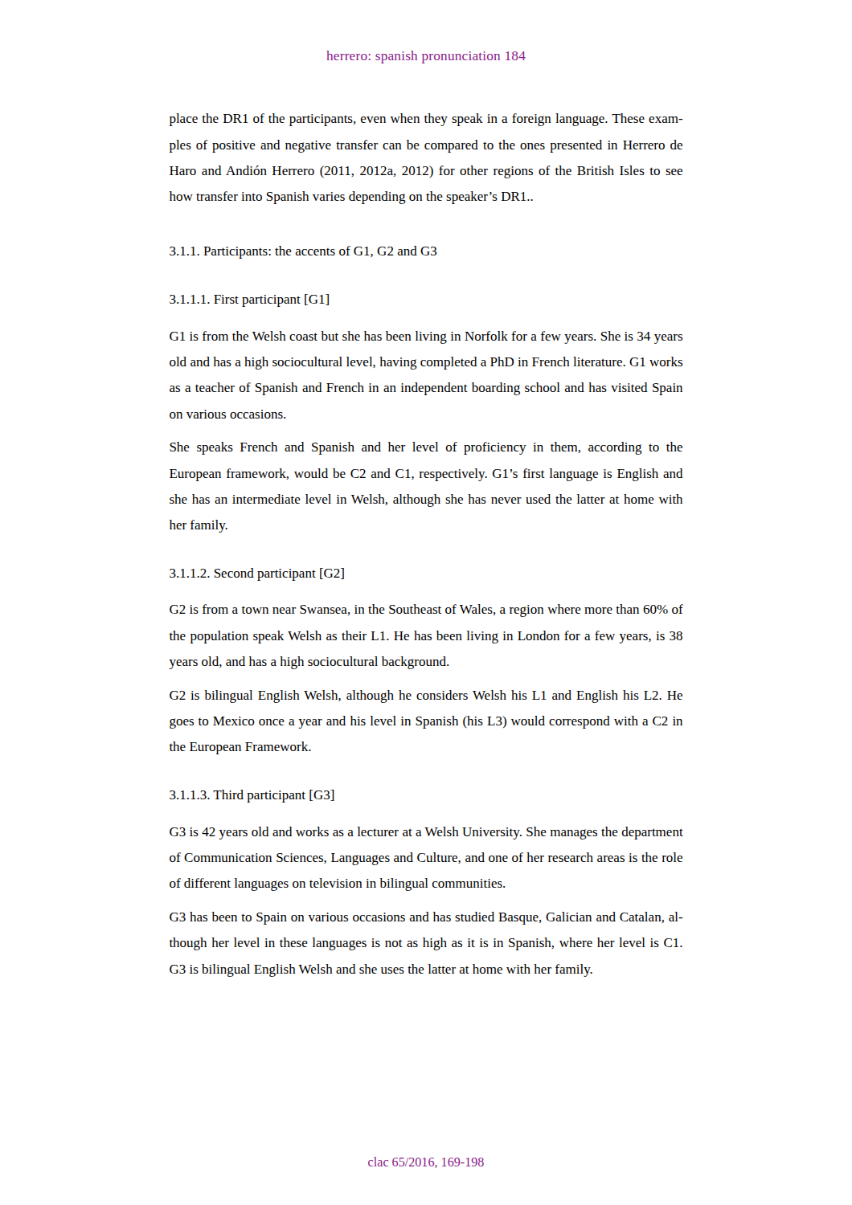herrero: spanish pronunciation 184
place the DR1 of the participants, even when they speak in a foreign language. These examples of positive and negative transfer can be compared to the ones presented in Herrero de Haro and Andión Herrero (2011, 2012a, 2012) for other regions of the British Isles to see how transfer into Spanish varies depending on the speaker’s DR1..
3.1.1. Participants: the accents of G1, G2 and G3
3.1.1.1. First participant [G1]
G1 is from the Welsh coast but she has been living in Norfolk for a few years. She is 34 years old and has a high sociocultural level, having completed a PhD in French literature. G1 works as a teacher of Spanish and French in an independent boarding school and has visited Spain on various occasions.
She speaks French and Spanish and her level of proficiency in them, according to the European framework, would be C2 and C1, respectively. G1’s first language is English and she has an intermediate level in Welsh, although she has never used the latter at home with her family.
3.1.1.2. Second participant [G2]
G2 is from a town near Swansea, in the Southeast of Wales, a region where more than 60% of the population speak Welsh as their L1. He has been living in London for a few years, is 38 years old, and has a high sociocultural background.
G2 is bilingual English Welsh, although he considers Welsh his L1 and English his L2. He goes to Mexico once a year and his level in Spanish (his L3) would correspond with a C2 in the European Framework.
3.1.1.3. Third participant [G3]
G3 is 42 years old and works as a lecturer at a Welsh University. She manages the department of Communication Sciences, Languages and Culture, and one of her research areas is the role of different languages on television in bilingual communities.
G3 has been to Spain on various occasions and has studied Basque, Galician and Catalan, although her level in these languages is not as high as it is in Spanish, where her level is C1. G3 is bilingual English Welsh and she uses the latter at home with her family.
clac 65/2016, 169-198